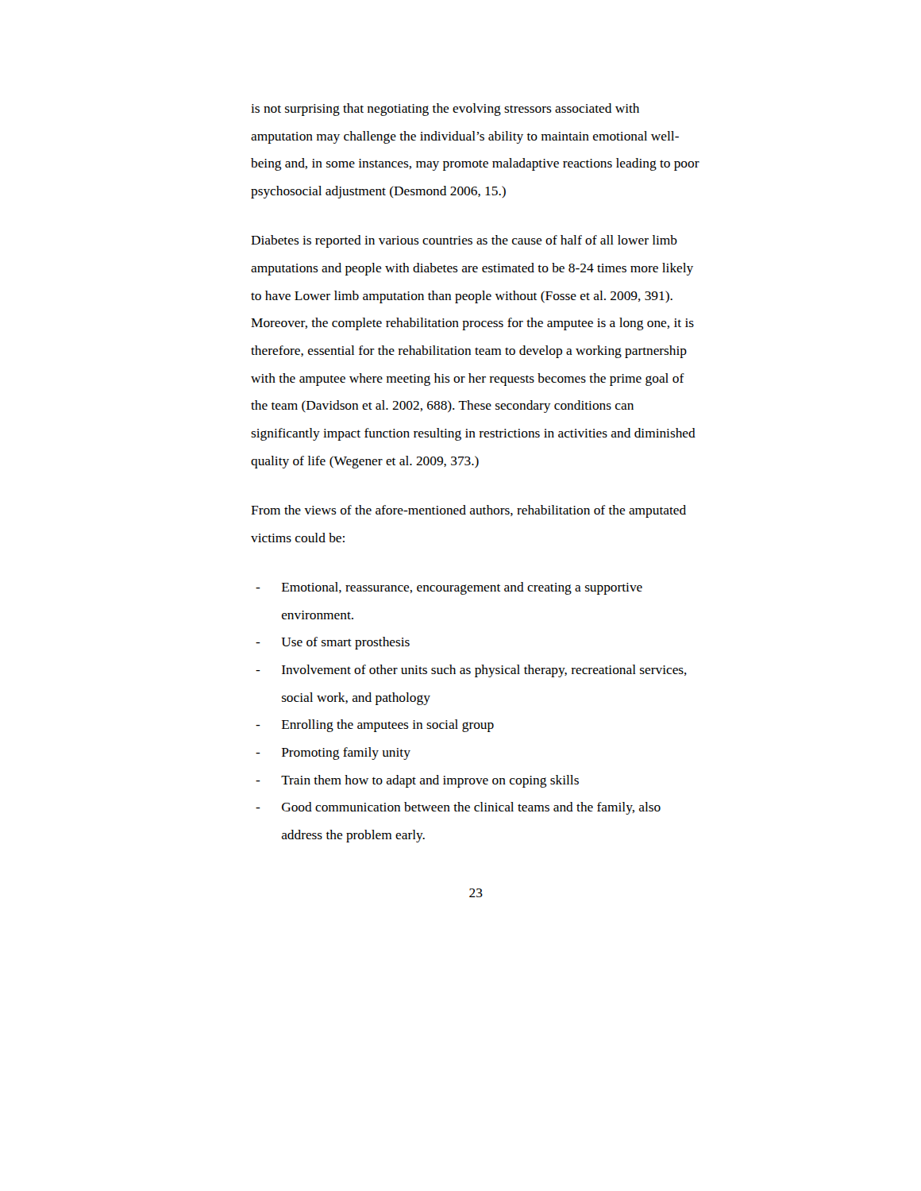is not surprising that negotiating the evolving stressors associated with amputation may challenge the individual’s ability to maintain emotional well-being and, in some instances, may promote maladaptive reactions leading to poor psychosocial adjustment (Desmond 2006, 15.)
Diabetes is reported in various countries as the cause of half of all lower limb amputations and people with diabetes are estimated to be 8-24 times more likely to have Lower limb amputation than people without (Fosse et al. 2009, 391). Moreover, the complete rehabilitation process for the amputee is a long one, it is therefore, essential for the rehabilitation team to develop a working partnership with the amputee where meeting his or her requests becomes the prime goal of the team (Davidson et al. 2002, 688). These secondary conditions can significantly impact function resulting in restrictions in activities and diminished quality of life (Wegener et al. 2009, 373.)
From the views of the afore-mentioned authors, rehabilitation of the amputated victims could be:
Emotional, reassurance, encouragement and creating a supportive environment.
Use of smart prosthesis
Involvement of other units such as physical therapy, recreational services, social work, and pathology
Enrolling the amputees in social group
Promoting family unity
Train them how to adapt and improve on coping skills
Good communication between the clinical teams and the family, also address the problem early.
23